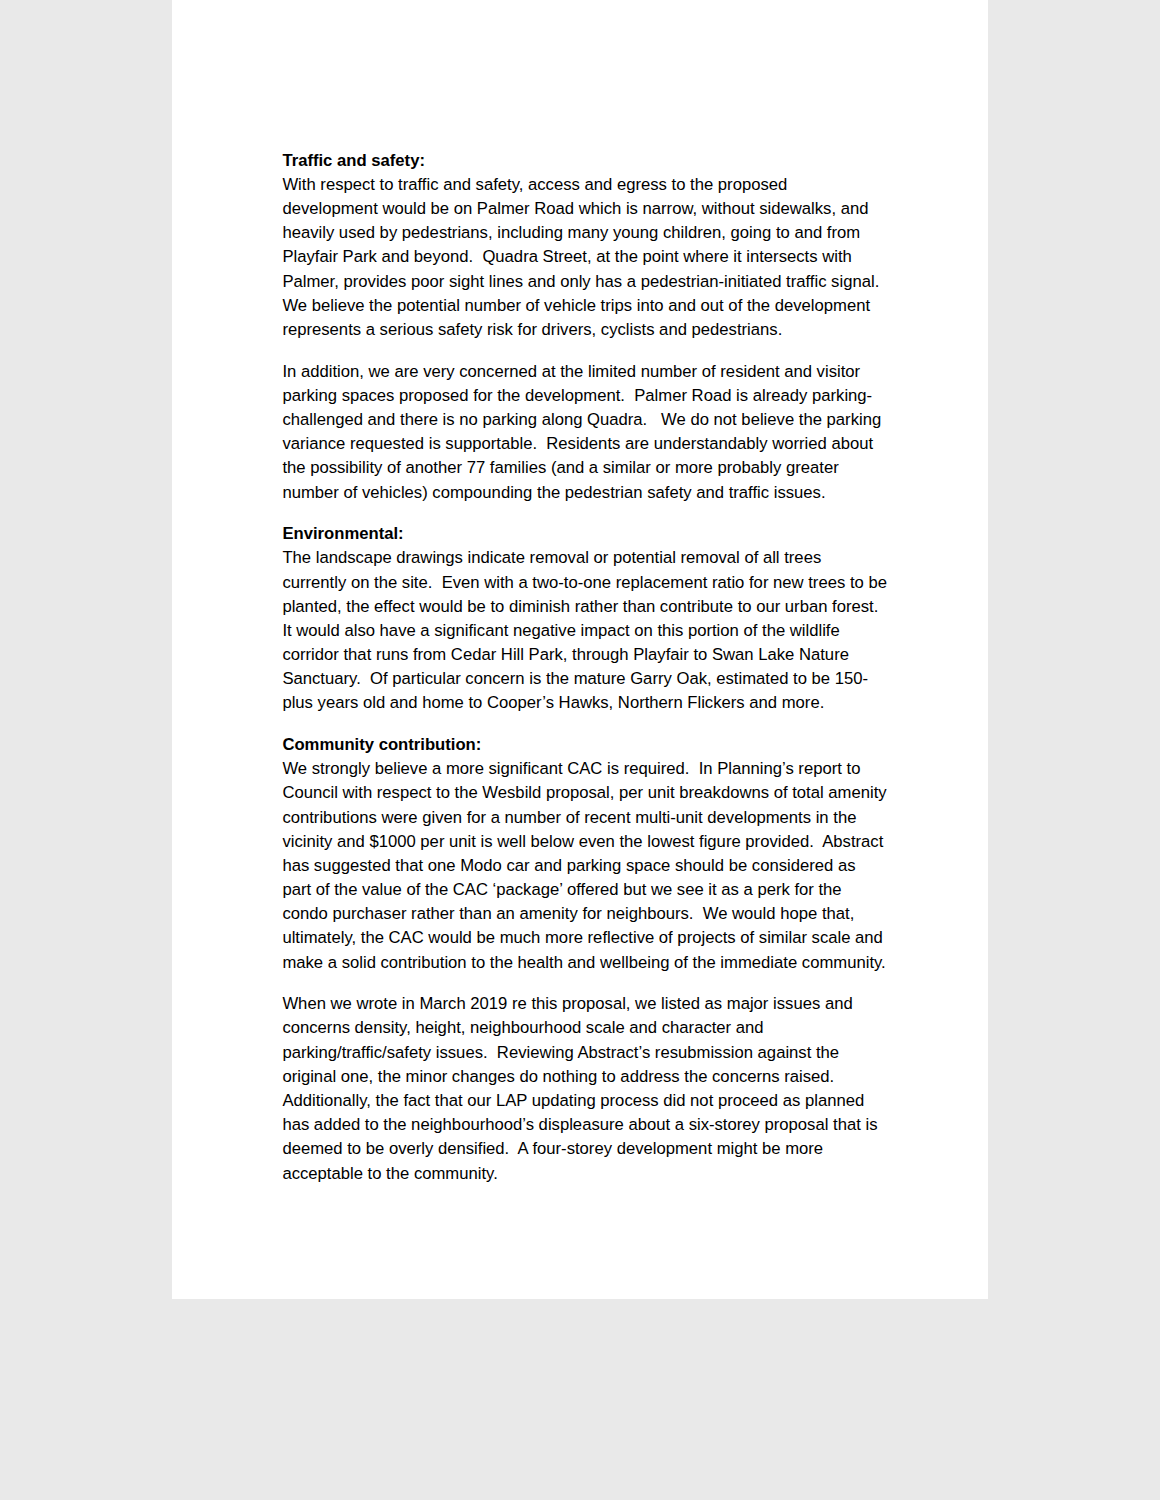Traffic and safety:
With respect to traffic and safety, access and egress to the proposed development would be on Palmer Road which is narrow, without sidewalks, and heavily used by pedestrians, including many young children, going to and from Playfair Park and beyond. Quadra Street, at the point where it intersects with Palmer, provides poor sight lines and only has a pedestrian-initiated traffic signal. We believe the potential number of vehicle trips into and out of the development represents a serious safety risk for drivers, cyclists and pedestrians.
In addition, we are very concerned at the limited number of resident and visitor parking spaces proposed for the development. Palmer Road is already parking-challenged and there is no parking along Quadra. We do not believe the parking variance requested is supportable. Residents are understandably worried about the possibility of another 77 families (and a similar or more probably greater number of vehicles) compounding the pedestrian safety and traffic issues.
Environmental:
The landscape drawings indicate removal or potential removal of all trees currently on the site. Even with a two-to-one replacement ratio for new trees to be planted, the effect would be to diminish rather than contribute to our urban forest. It would also have a significant negative impact on this portion of the wildlife corridor that runs from Cedar Hill Park, through Playfair to Swan Lake Nature Sanctuary. Of particular concern is the mature Garry Oak, estimated to be 150-plus years old and home to Cooper’s Hawks, Northern Flickers and more.
Community contribution:
We strongly believe a more significant CAC is required. In Planning’s report to Council with respect to the Wesbild proposal, per unit breakdowns of total amenity contributions were given for a number of recent multi-unit developments in the vicinity and $1000 per unit is well below even the lowest figure provided. Abstract has suggested that one Modo car and parking space should be considered as part of the value of the CAC ‘package’ offered but we see it as a perk for the condo purchaser rather than an amenity for neighbours. We would hope that, ultimately, the CAC would be much more reflective of projects of similar scale and make a solid contribution to the health and wellbeing of the immediate community.
When we wrote in March 2019 re this proposal, we listed as major issues and concerns density, height, neighbourhood scale and character and parking/traffic/safety issues. Reviewing Abstract’s resubmission against the original one, the minor changes do nothing to address the concerns raised. Additionally, the fact that our LAP updating process did not proceed as planned has added to the neighbourhood’s displeasure about a six-storey proposal that is deemed to be overly densified. A four-storey development might be more acceptable to the community.